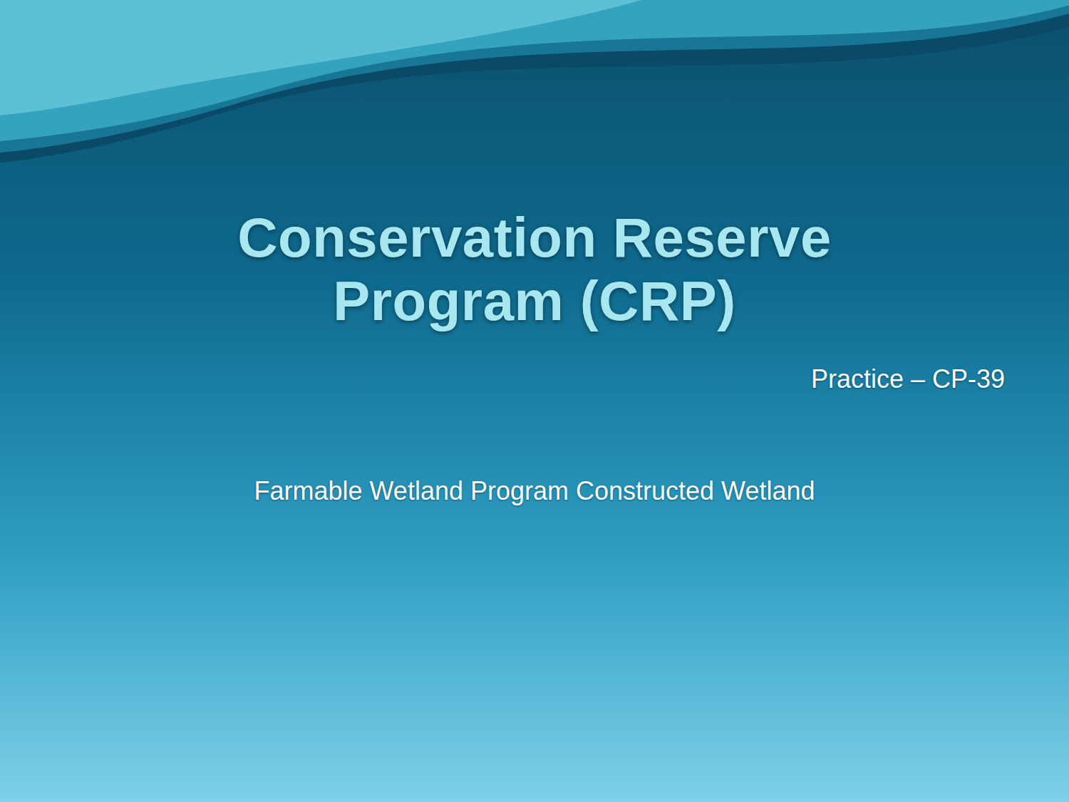Conservation Reserve
Program (CRP)
Practice – CP-39
Farmable Wetland Program Constructed Wetland